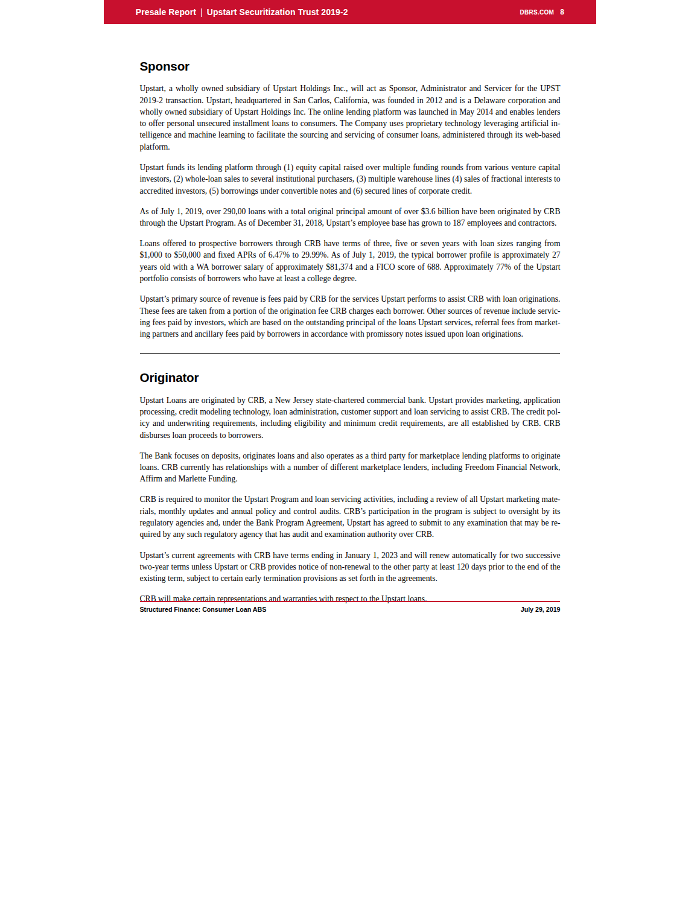Presale Report | Upstart Securitization Trust 2019-2
DBRS.COM 8
Sponsor
Upstart, a wholly owned subsidiary of Upstart Holdings Inc., will act as Sponsor, Administrator and Servicer for the UPST 2019-2 transaction. Upstart, headquartered in San Carlos, California, was founded in 2012 and is a Delaware corporation and wholly owned subsidiary of Upstart Holdings Inc. The online lending platform was launched in May 2014 and enables lenders to offer personal unsecured installment loans to consumers. The Company uses proprietary technology leveraging artificial intelligence and machine learning to facilitate the sourcing and servicing of consumer loans, administered through its web-based platform.
Upstart funds its lending platform through (1) equity capital raised over multiple funding rounds from various venture capital investors, (2) whole-loan sales to several institutional purchasers, (3) multiple warehouse lines (4) sales of fractional interests to accredited investors, (5) borrowings under convertible notes and (6) secured lines of corporate credit.
As of July 1, 2019, over 290,00 loans with a total original principal amount of over $3.6 billion have been originated by CRB through the Upstart Program. As of December 31, 2018, Upstart’s employee base has grown to 187 employees and contractors.
Loans offered to prospective borrowers through CRB have terms of three, five or seven years with loan sizes ranging from $1,000 to $50,000 and fixed APRs of 6.47% to 29.99%. As of July 1, 2019, the typical borrower profile is approximately 27 years old with a WA borrower salary of approximately $81,374 and a FICO score of 688. Approximately 77% of the Upstart portfolio consists of borrowers who have at least a college degree.
Upstart’s primary source of revenue is fees paid by CRB for the services Upstart performs to assist CRB with loan originations. These fees are taken from a portion of the origination fee CRB charges each borrower. Other sources of revenue include servicing fees paid by investors, which are based on the outstanding principal of the loans Upstart services, referral fees from marketing partners and ancillary fees paid by borrowers in accordance with promissory notes issued upon loan originations.
Originator
Upstart Loans are originated by CRB, a New Jersey state-chartered commercial bank. Upstart provides marketing, application processing, credit modeling technology, loan administration, customer support and loan servicing to assist CRB. The credit policy and underwriting requirements, including eligibility and minimum credit requirements, are all established by CRB. CRB disburses loan proceeds to borrowers.
The Bank focuses on deposits, originates loans and also operates as a third party for marketplace lending platforms to originate loans. CRB currently has relationships with a number of different marketplace lenders, including Freedom Financial Network, Affirm and Marlette Funding.
CRB is required to monitor the Upstart Program and loan servicing activities, including a review of all Upstart marketing materials, monthly updates and annual policy and control audits. CRB’s participation in the program is subject to oversight by its regulatory agencies and, under the Bank Program Agreement, Upstart has agreed to submit to any examination that may be required by any such regulatory agency that has audit and examination authority over CRB.
Upstart’s current agreements with CRB have terms ending in January 1, 2023 and will renew automatically for two successive two-year terms unless Upstart or CRB provides notice of non-renewal to the other party at least 120 days prior to the end of the existing term, subject to certain early termination provisions as set forth in the agreements.
CRB will make certain representations and warranties with respect to the Upstart loans.
Structured Finance: Consumer Loan ABS
July 29, 2019